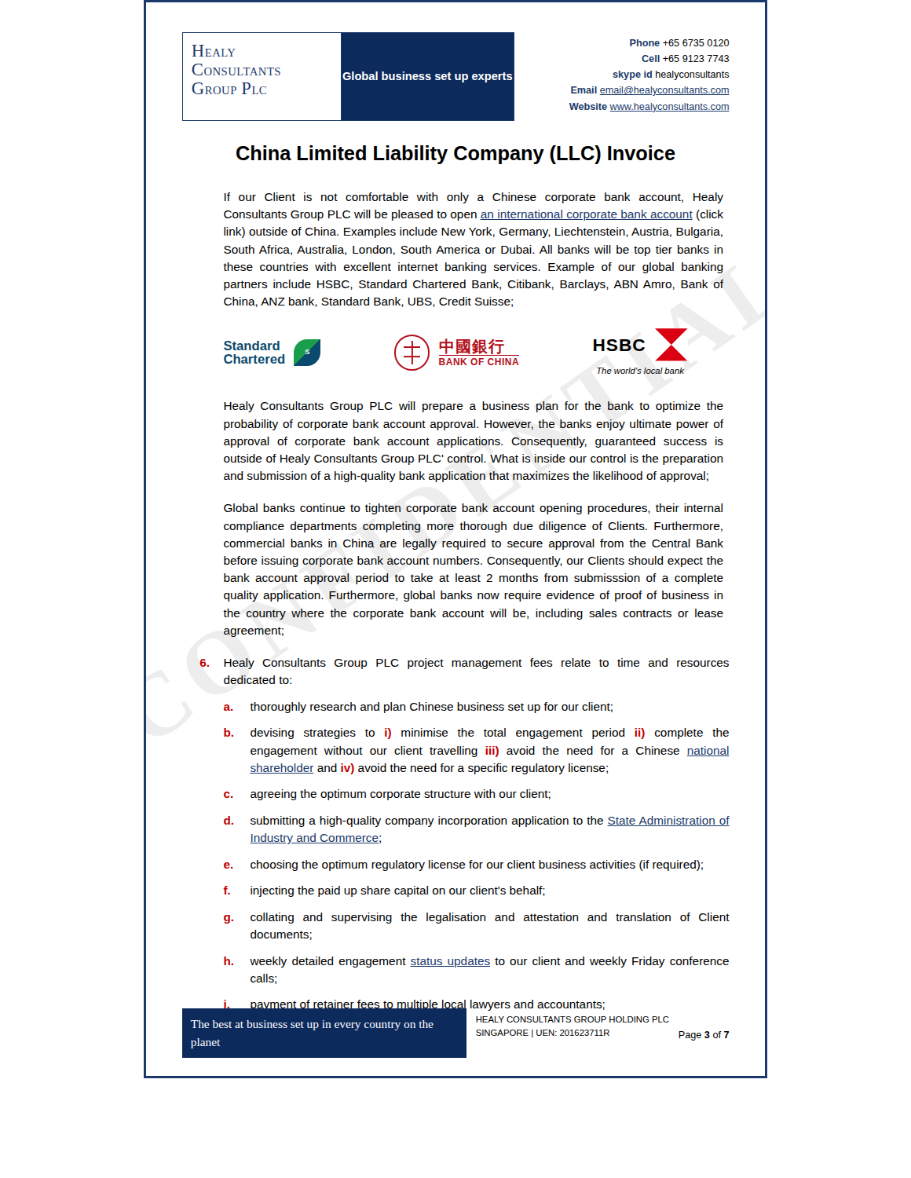CONFIDENTIAL
HEALY
CONSULTANTS
GROUP PLC
Global business set up experts
Phone +65 6735 0120
Cell +65 9123 7743
skype id healyconsultants
Email email@healyconsultants.com
Website www.healyconsultants.com
China Limited Liability Company (LLC) Invoice
If our Client is not comfortable with only a Chinese corporate bank account, Healy Consultants Group PLC will be pleased to open an international corporate bank account (click link) outside of China. Examples include New York, Germany, Liechtenstein, Austria, Bulgaria, South Africa, Australia, London, South America or Dubai. All banks will be top tier banks in these countries with excellent internet banking services. Example of our global banking partners include HSBC, Standard Chartered Bank, Citibank, Barclays, ABN Amro, Bank of China, ANZ bank, Standard Bank, UBS, Credit Suisse;
Standard
Chartered
中國銀行
BANK OF CHINA
HSBC
The world's local bank
Healy Consultants Group PLC will prepare a business plan for the bank to optimize the probability of corporate bank account approval. However, the banks enjoy ultimate power of approval of corporate bank account applications. Consequently, guaranteed success is outside of Healy Consultants Group PLC' control. What is inside our control is the preparation and submission of a high-quality bank application that maximizes the likelihood of approval;
Global banks continue to tighten corporate bank account opening procedures, their internal compliance departments completing more thorough due diligence of Clients. Furthermore, commercial banks in China are legally required to secure approval from the Central Bank before issuing corporate bank account numbers. Consequently, our Clients should expect the bank account approval period to take at least 2 months from submisssion of a complete quality application. Furthermore, global banks now require evidence of proof of business in the country where the corporate bank account will be, including sales contracts or lease agreement;
Healy Consultants Group PLC project management fees relate to time and resources dedicated to:
thoroughly research and plan Chinese business set up for our client;
devising strategies to i) minimise the total engagement period ii) complete the engagement without our client travelling iii) avoid the need for a Chinese national shareholder and iv) avoid the need for a specific regulatory license;
agreeing the optimum corporate structure with our client;
submitting a high-quality company incorporation application to the State Administration of Industry and Commerce;
choosing the optimum regulatory license for our client business activities (if required);
injecting the paid up share capital on our client's behalf;
collating and supervising the legalisation and attestation and translation of Client documents;
weekly detailed engagement status updates to our client and weekly Friday conference calls;
payment of retainer fees to multiple local lawyers and accountants;
The best at business set up in every country on the planet
HEALY CONSULTANTS GROUP HOLDING PLC
SINGAPORE | UEN: 201623711R
Page 3 of 7